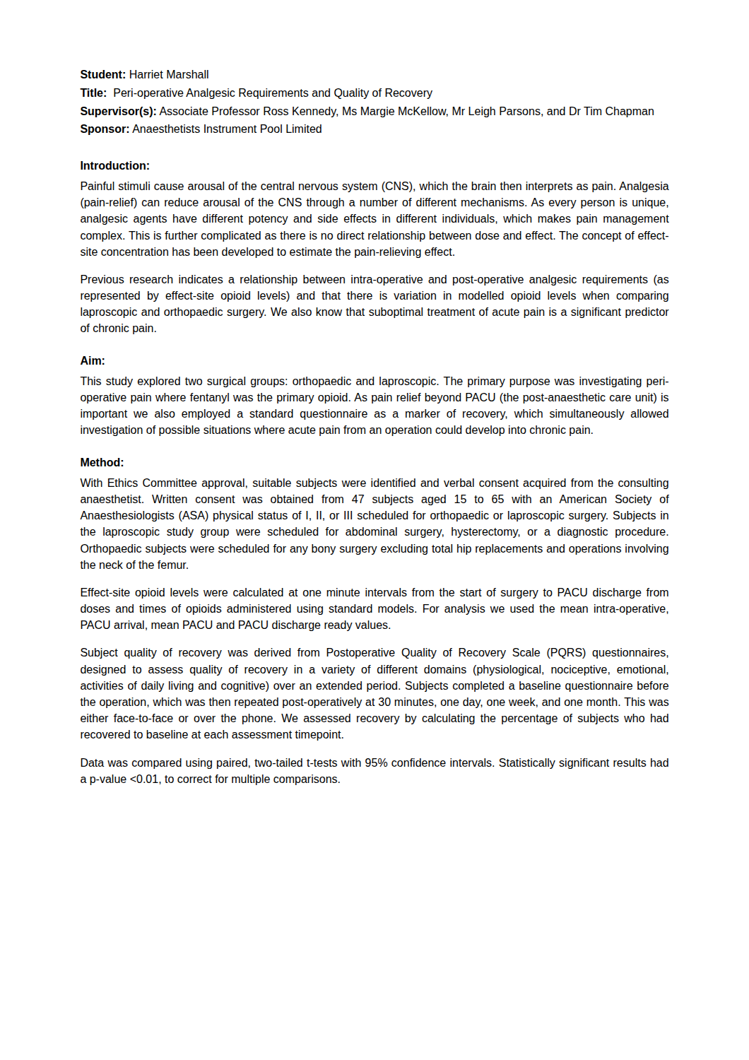Student: Harriet Marshall
Title: Peri-operative Analgesic Requirements and Quality of Recovery
Supervisor(s): Associate Professor Ross Kennedy, Ms Margie McKellow, Mr Leigh Parsons, and Dr Tim Chapman
Sponsor: Anaesthetists Instrument Pool Limited
Introduction:
Painful stimuli cause arousal of the central nervous system (CNS), which the brain then interprets as pain. Analgesia (pain-relief) can reduce arousal of the CNS through a number of different mechanisms. As every person is unique, analgesic agents have different potency and side effects in different individuals, which makes pain management complex. This is further complicated as there is no direct relationship between dose and effect. The concept of effect-site concentration has been developed to estimate the pain-relieving effect.
Previous research indicates a relationship between intra-operative and post-operative analgesic requirements (as represented by effect-site opioid levels) and that there is variation in modelled opioid levels when comparing laproscopic and orthopaedic surgery. We also know that suboptimal treatment of acute pain is a significant predictor of chronic pain.
Aim:
This study explored two surgical groups: orthopaedic and laproscopic. The primary purpose was investigating peri-operative pain where fentanyl was the primary opioid. As pain relief beyond PACU (the post-anaesthetic care unit) is important we also employed a standard questionnaire as a marker of recovery, which simultaneously allowed investigation of possible situations where acute pain from an operation could develop into chronic pain.
Method:
With Ethics Committee approval, suitable subjects were identified and verbal consent acquired from the consulting anaesthetist. Written consent was obtained from 47 subjects aged 15 to 65 with an American Society of Anaesthesiologists (ASA) physical status of I, II, or III scheduled for orthopaedic or laproscopic surgery. Subjects in the laproscopic study group were scheduled for abdominal surgery, hysterectomy, or a diagnostic procedure. Orthopaedic subjects were scheduled for any bony surgery excluding total hip replacements and operations involving the neck of the femur.
Effect-site opioid levels were calculated at one minute intervals from the start of surgery to PACU discharge from doses and times of opioids administered using standard models. For analysis we used the mean intra-operative, PACU arrival, mean PACU and PACU discharge ready values.
Subject quality of recovery was derived from Postoperative Quality of Recovery Scale (PQRS) questionnaires, designed to assess quality of recovery in a variety of different domains (physiological, nociceptive, emotional, activities of daily living and cognitive) over an extended period. Subjects completed a baseline questionnaire before the operation, which was then repeated post-operatively at 30 minutes, one day, one week, and one month. This was either face-to-face or over the phone. We assessed recovery by calculating the percentage of subjects who had recovered to baseline at each assessment timepoint.
Data was compared using paired, two-tailed t-tests with 95% confidence intervals. Statistically significant results had a p-value <0.01, to correct for multiple comparisons.